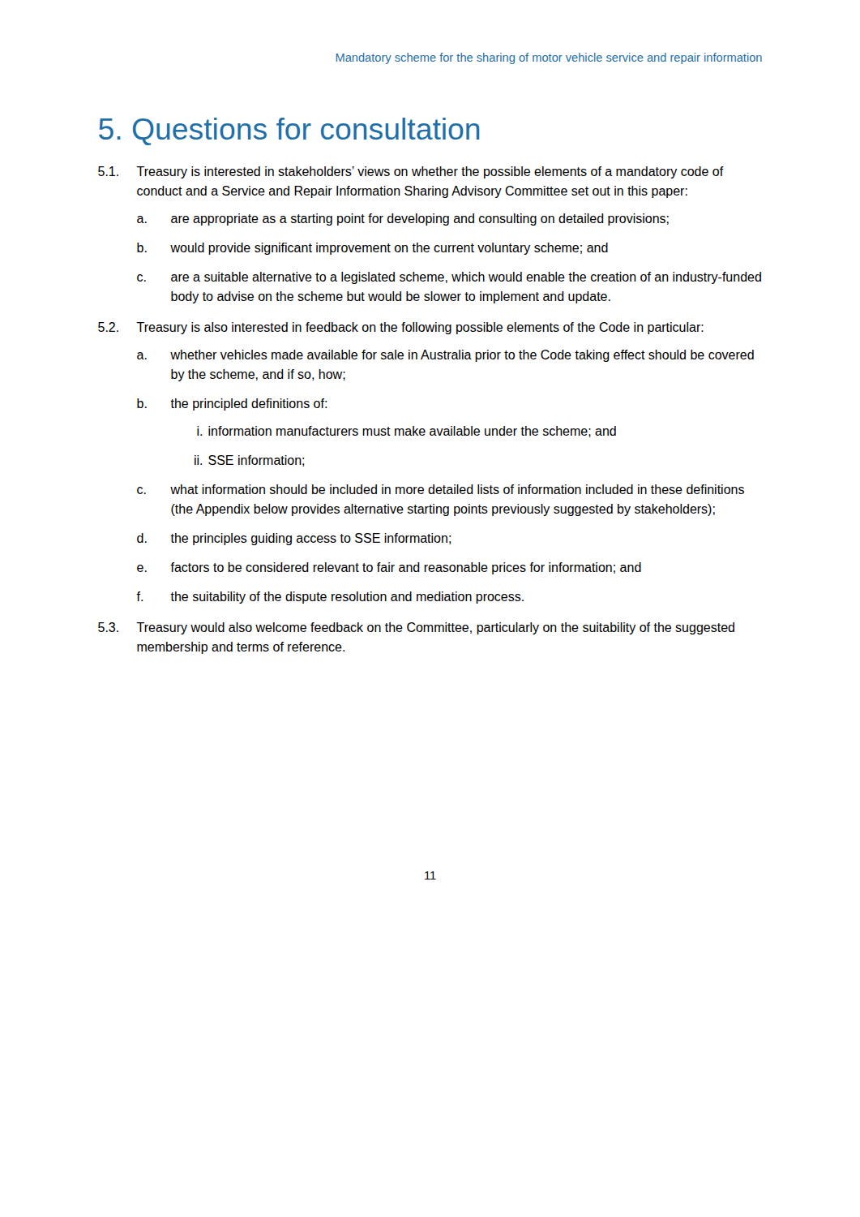Mandatory scheme for the sharing of motor vehicle service and repair information
5. Questions for consultation
Treasury is interested in stakeholders’ views on whether the possible elements of a mandatory code of conduct and a Service and Repair Information Sharing Advisory Committee set out in this paper:
are appropriate as a starting point for developing and consulting on detailed provisions;
would provide significant improvement on the current voluntary scheme; and
are a suitable alternative to a legislated scheme, which would enable the creation of an industry-funded body to advise on the scheme but would be slower to implement and update.
Treasury is also interested in feedback on the following possible elements of the Code in particular:
whether vehicles made available for sale in Australia prior to the Code taking effect should be covered by the scheme, and if so, how;
the principled definitions of:
information manufacturers must make available under the scheme; and
SSE information;
what information should be included in more detailed lists of information included in these definitions (the Appendix below provides alternative starting points previously suggested by stakeholders);
the principles guiding access to SSE information;
factors to be considered relevant to fair and reasonable prices for information; and
the suitability of the dispute resolution and mediation process.
Treasury would also welcome feedback on the Committee, particularly on the suitability of the suggested membership and terms of reference.
11